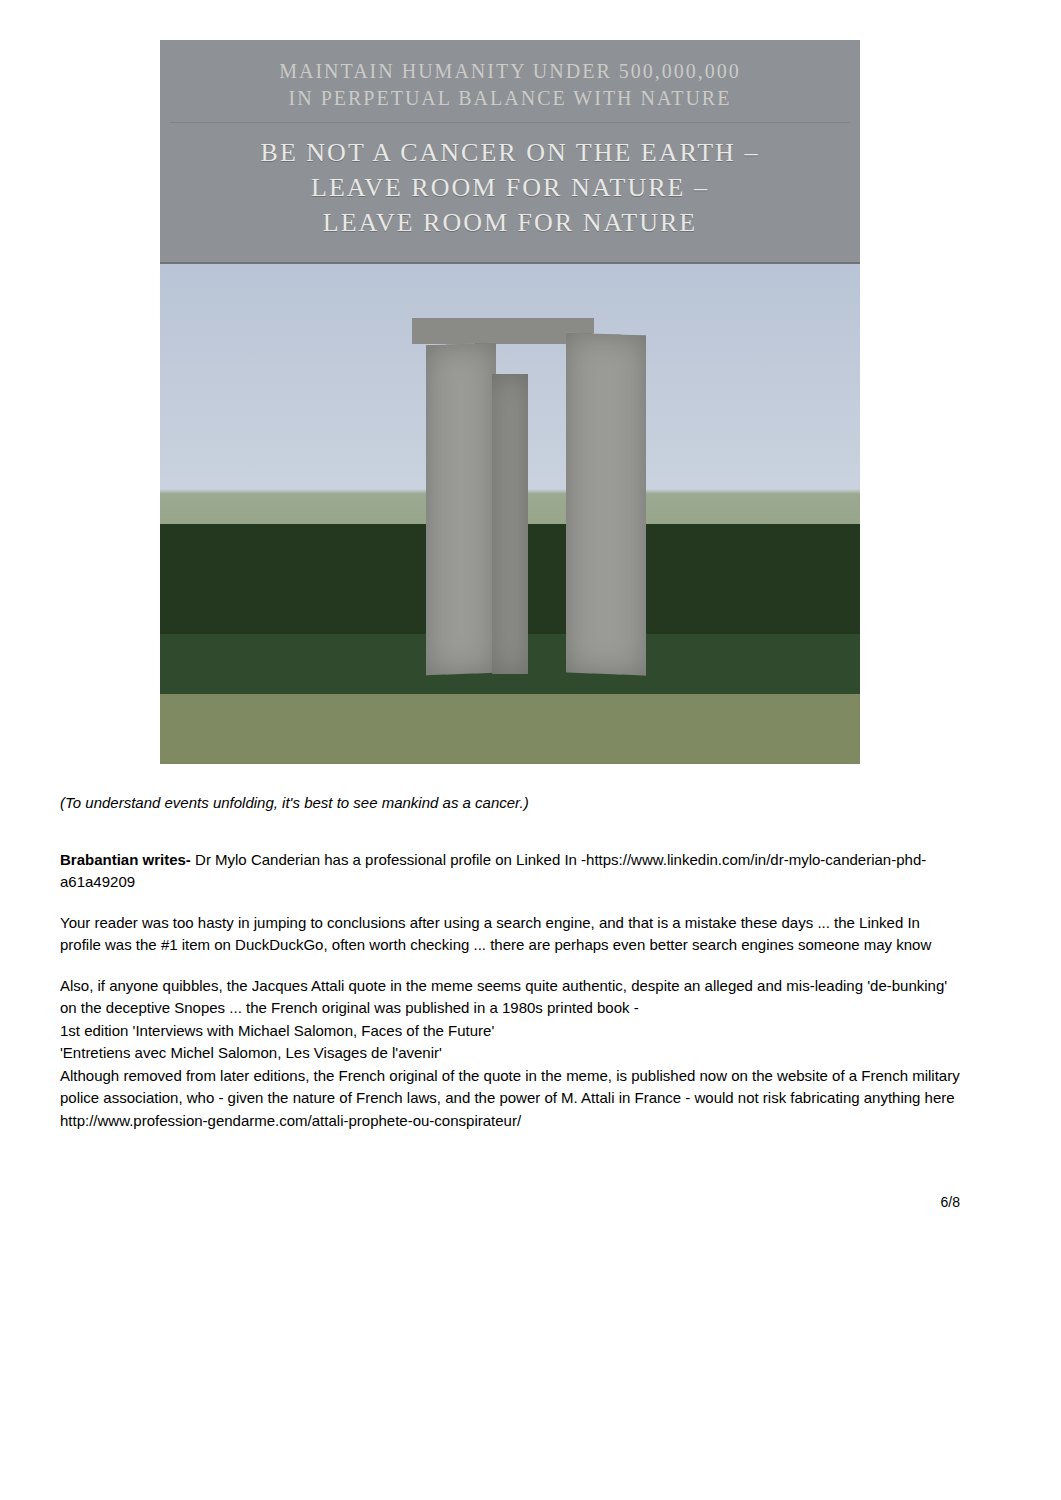Maintain humanity under 500,000,000
in perpetual balance with nature
Be not a cancer on the earth –
Leave room for nature –
Leave room for nature
(To understand events unfolding, it's best to see mankind as a cancer.)
Brabantian writes- Dr Mylo Canderian has a professional profile on Linked In -https://www.linkedin.com/in/dr-mylo-canderian-phd-a61a49209
Your reader was too hasty in jumping to conclusions after using a search engine, and that is a mistake these days ... the Linked In profile was the #1 item on DuckDuckGo, often worth checking ... there are perhaps even better search engines someone may know
Also, if anyone quibbles, the Jacques Attali quote in the meme seems quite authentic, despite an alleged and mis-leading 'de-bunking' on the deceptive Snopes ... the French original was published in a 1980s printed book -
1st edition 'Interviews with Michael Salomon, Faces of the Future'
'Entretiens avec Michel Salomon, Les Visages de l'avenir'
Although removed from later editions, the French original of the quote in the meme, is published now on the website of a French military police association, who - given the nature of French laws, and the power of M. Attali in France - would not risk fabricating anything here
http://www.profession-gendarme.com/attali-prophete-ou-conspirateur/
6/8